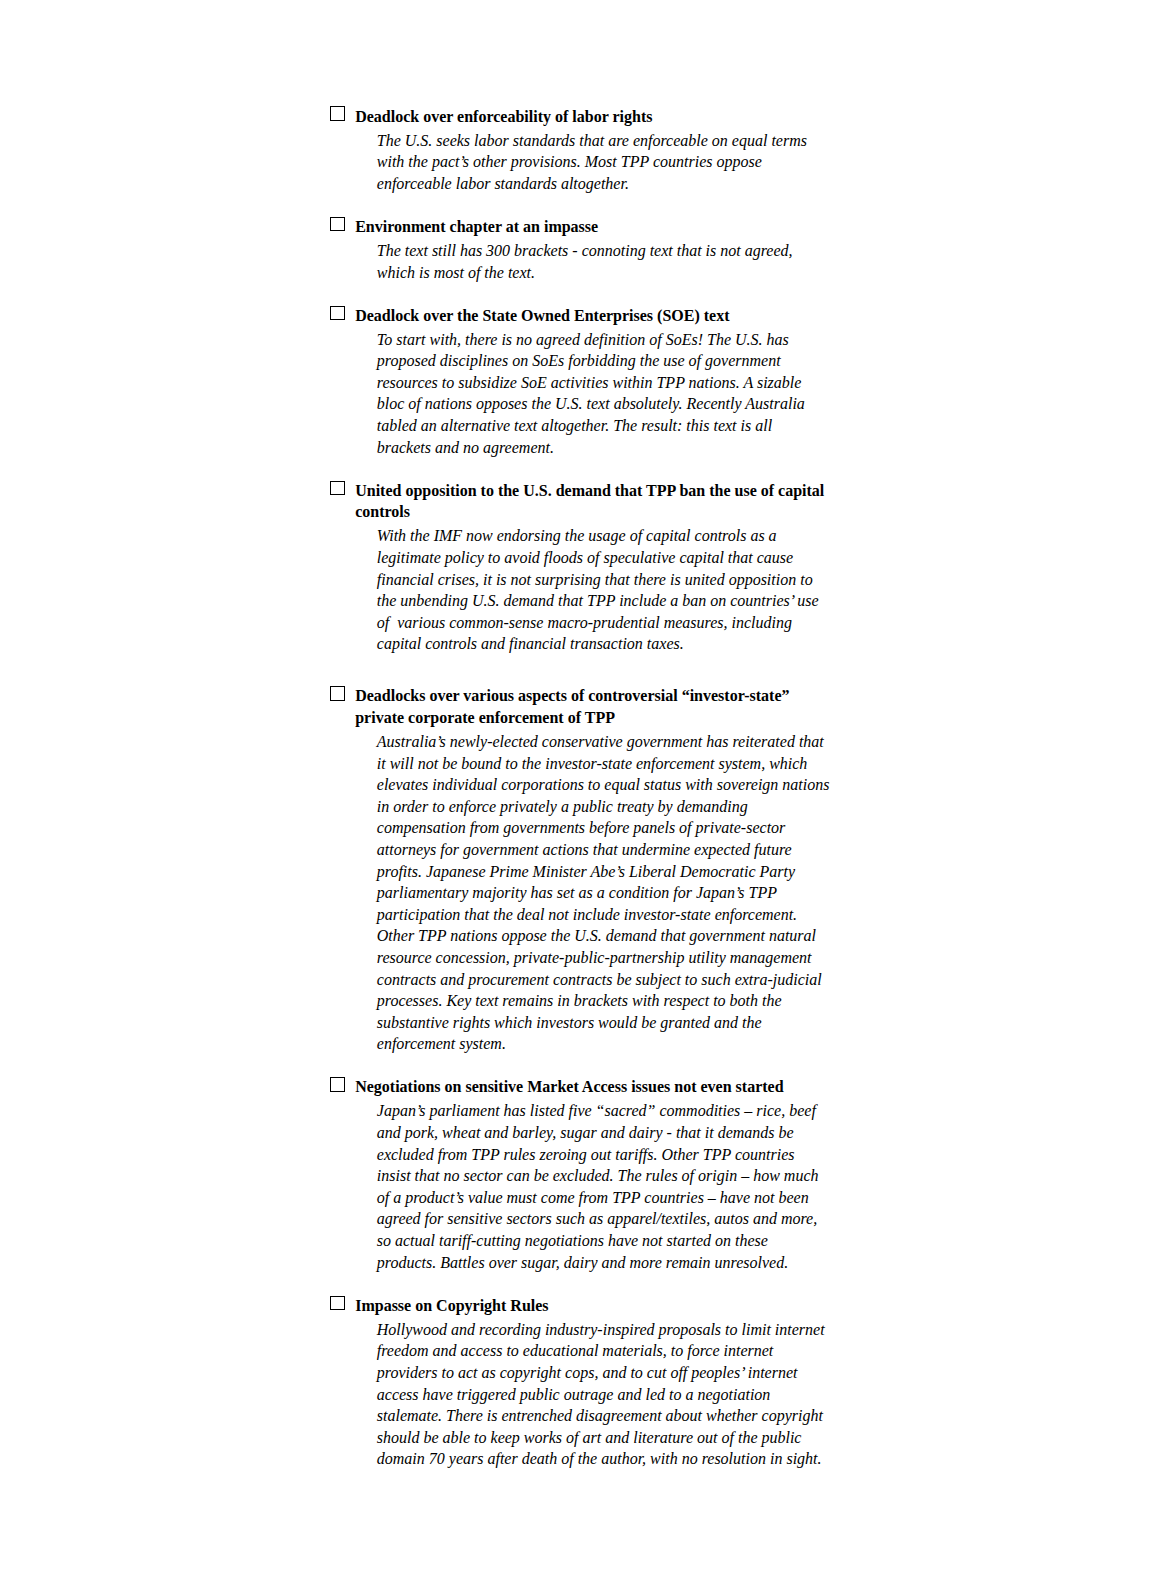Deadlock over enforceability of labor rights
The U.S. seeks labor standards that are enforceable on equal terms with the pact’s other provisions. Most TPP countries oppose enforceable labor standards altogether.
Environment chapter at an impasse
The text still has 300 brackets - connoting text that is not agreed, which is most of the text.
Deadlock over the State Owned Enterprises (SOE) text
To start with, there is no agreed definition of SoEs! The U.S. has proposed disciplines on SoEs forbidding the use of government resources to subsidize SoE activities within TPP nations. A sizable bloc of nations opposes the U.S. text absolutely. Recently Australia tabled an alternative text altogether. The result: this text is all brackets and no agreement.
United opposition to the U.S. demand that TPP ban the use of capital controls
With the IMF now endorsing the usage of capital controls as a legitimate policy to avoid floods of speculative capital that cause financial crises, it is not surprising that there is united opposition to the unbending U.S. demand that TPP include a ban on countries’ use of various common-sense macro-prudential measures, including capital controls and financial transaction taxes.
Deadlocks over various aspects of controversial “investor-state” private corporate enforcement of TPP
Australia’s newly-elected conservative government has reiterated that it will not be bound to the investor-state enforcement system, which elevates individual corporations to equal status with sovereign nations in order to enforce privately a public treaty by demanding compensation from governments before panels of private-sector attorneys for government actions that undermine expected future profits. Japanese Prime Minister Abe’s Liberal Democratic Party parliamentary majority has set as a condition for Japan’s TPP participation that the deal not include investor-state enforcement. Other TPP nations oppose the U.S. demand that government natural resource concession, private-public-partnership utility management contracts and procurement contracts be subject to such extra-judicial processes. Key text remains in brackets with respect to both the substantive rights which investors would be granted and the enforcement system.
Negotiations on sensitive Market Access issues not even started
Japan’s parliament has listed five “sacred” commodities – rice, beef and pork, wheat and barley, sugar and dairy - that it demands be excluded from TPP rules zeroing out tariffs. Other TPP countries insist that no sector can be excluded. The rules of origin – how much of a product’s value must come from TPP countries – have not been agreed for sensitive sectors such as apparel/textiles, autos and more, so actual tariff-cutting negotiations have not started on these products. Battles over sugar, dairy and more remain unresolved.
Impasse on Copyright Rules
Hollywood and recording industry-inspired proposals to limit internet freedom and access to educational materials, to force internet providers to act as copyright cops, and to cut off peoples’ internet access have triggered public outrage and led to a negotiation stalemate. There is entrenched disagreement about whether copyright should be able to keep works of art and literature out of the public domain 70 years after death of the author, with no resolution in sight.